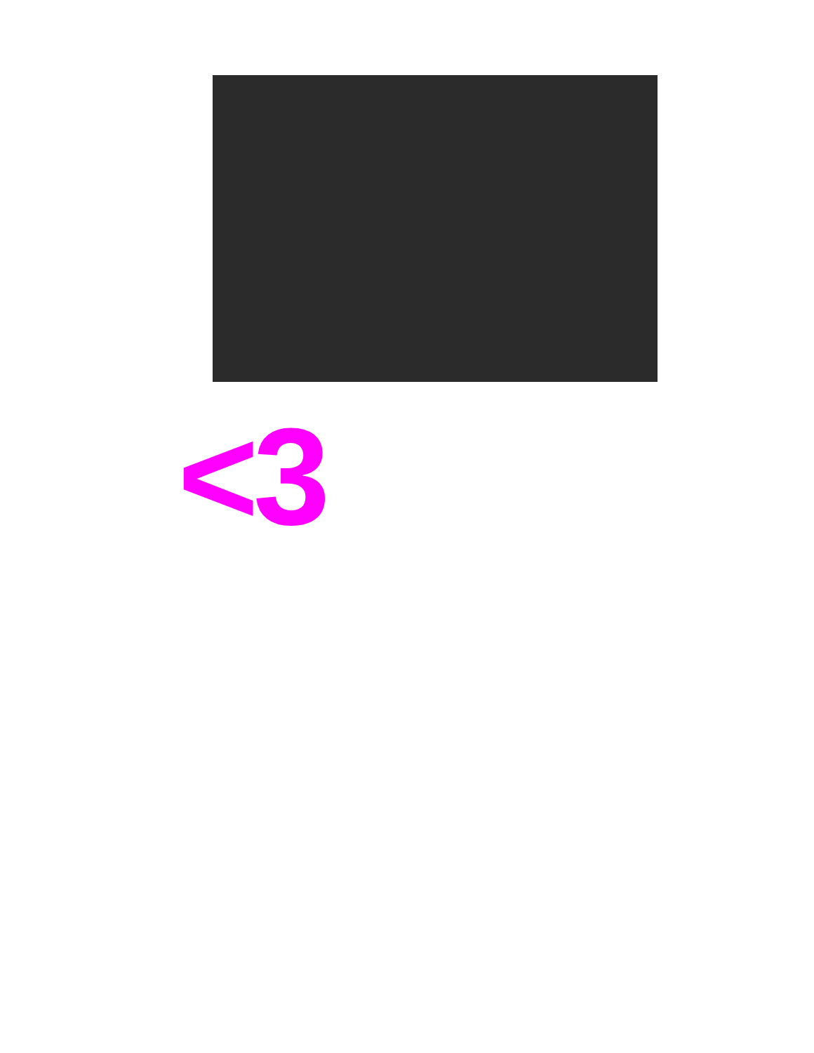<3